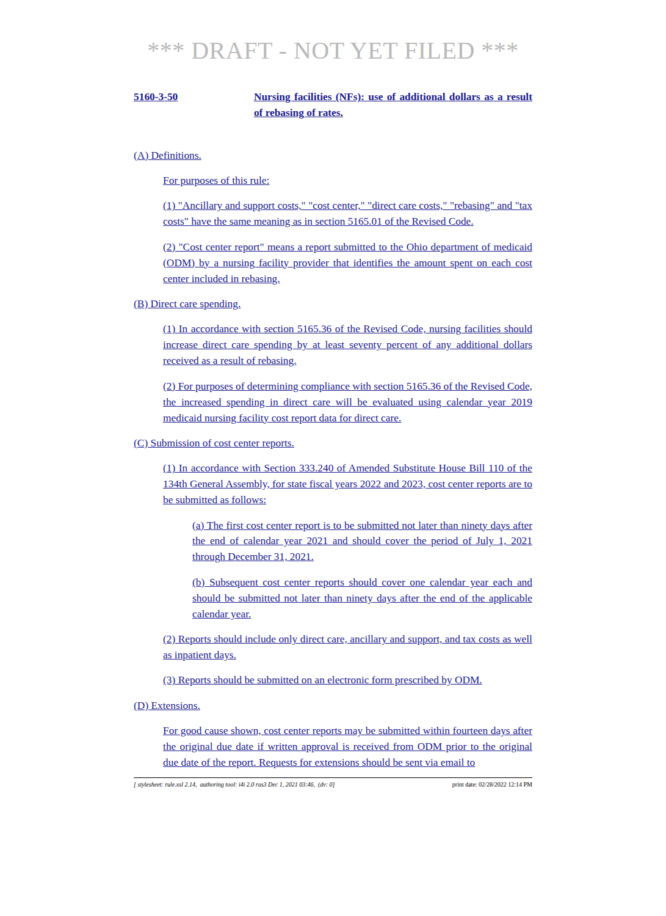*** DRAFT - NOT YET FILED ***
5160-3-50
Nursing facilities (NFs): use of additional dollars as a result of rebasing of rates.
(A) Definitions.
For purposes of this rule:
(1) "Ancillary and support costs," "cost center," "direct care costs," "rebasing" and "tax costs" have the same meaning as in section 5165.01 of the Revised Code.
(2) "Cost center report" means a report submitted to the Ohio department of medicaid (ODM) by a nursing facility provider that identifies the amount spent on each cost center included in rebasing.
(B) Direct care spending.
(1) In accordance with section 5165.36 of the Revised Code, nursing facilities should increase direct care spending by at least seventy percent of any additional dollars received as a result of rebasing.
(2) For purposes of determining compliance with section 5165.36 of the Revised Code, the increased spending in direct care will be evaluated using calendar year 2019 medicaid nursing facility cost report data for direct care.
(C) Submission of cost center reports.
(1) In accordance with Section 333.240 of Amended Substitute House Bill 110 of the 134th General Assembly, for state fiscal years 2022 and 2023, cost center reports are to be submitted as follows:
(a) The first cost center report is to be submitted not later than ninety days after the end of calendar year 2021 and should cover the period of July 1, 2021 through December 31, 2021.
(b) Subsequent cost center reports should cover one calendar year each and should be submitted not later than ninety days after the end of the applicable calendar year.
(2) Reports should include only direct care, ancillary and support, and tax costs as well as inpatient days.
(3) Reports should be submitted on an electronic form prescribed by ODM.
(D) Extensions.
For good cause shown, cost center reports may be submitted within fourteen days after the original due date if written approval is received from ODM prior to the original due date of the report. Requests for extensions should be sent via email to
[ stylesheet: rule.xsl 2.14, authoring tool: i4i 2.0 ras3 Dec 1, 2021 03:46, (dv: 0]
print date: 02/28/2022 12:14 PM